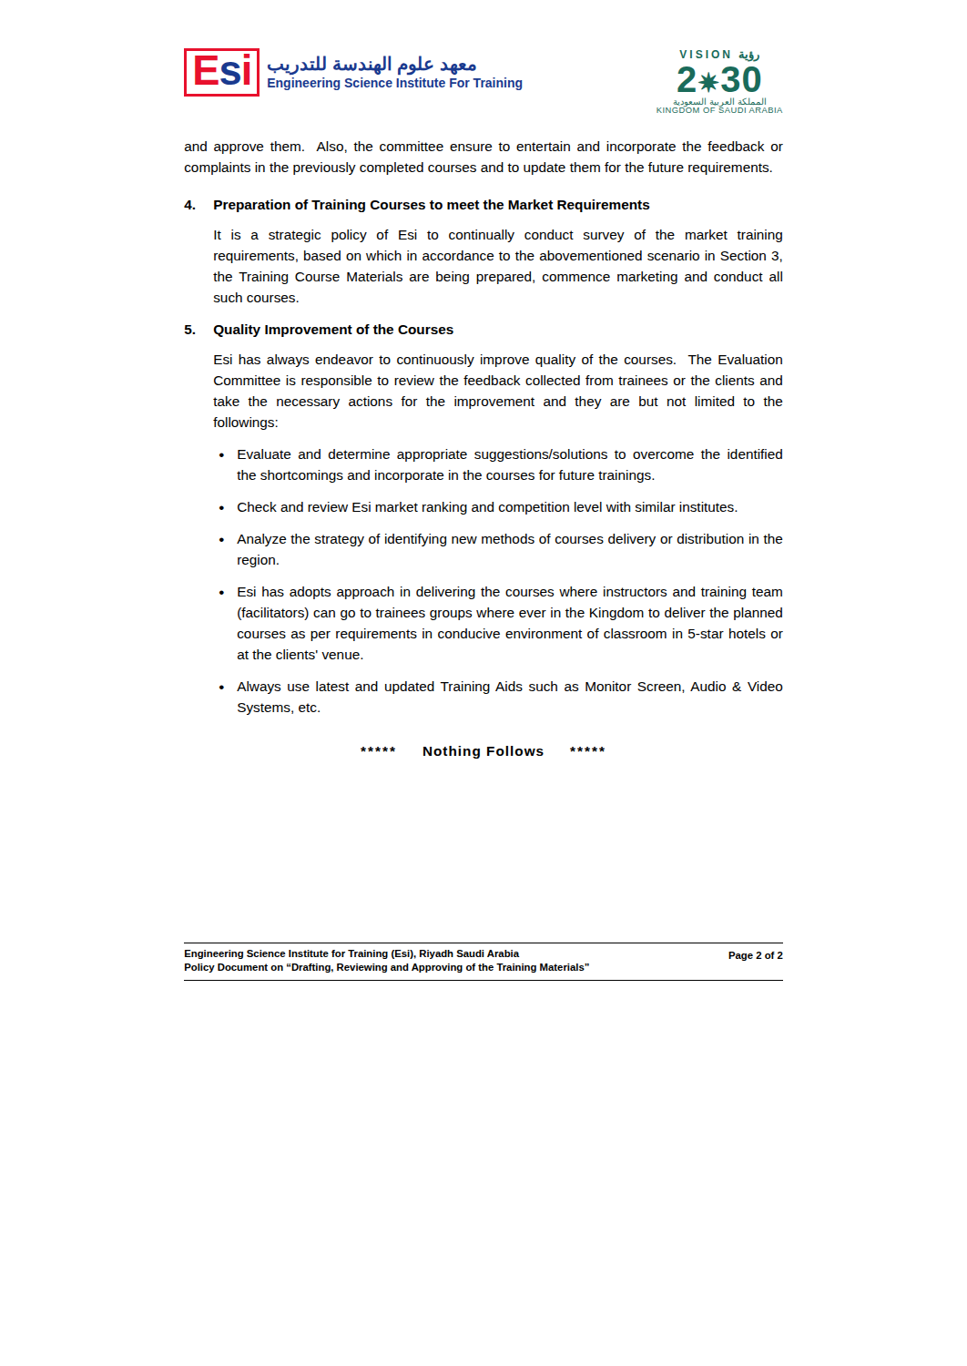Esi معهد علوم الهندسة للتدريب
Engineering Science Institute For Training
VISION رؤية
2✷30
المملكة العربية السعودية
KINGDOM OF SAUDI ARABIA
and approve them. Also, the committee ensure to entertain and incorporate the feedback or complaints in the previously completed courses and to update them for the future requirements.
4. Preparation of Training Courses to meet the Market Requirements
It is a strategic policy of Esi to continually conduct survey of the market training requirements, based on which in accordance to the abovementioned scenario in Section 3, the Training Course Materials are being prepared, commence marketing and conduct all such courses.
5. Quality Improvement of the Courses
Esi has always endeavor to continuously improve quality of the courses. The Evaluation Committee is responsible to review the feedback collected from trainees or the clients and take the necessary actions for the improvement and they are but not limited to the followings:
Evaluate and determine appropriate suggestions/solutions to overcome the identified the shortcomings and incorporate in the courses for future trainings.
Check and review Esi market ranking and competition level with similar institutes.
Analyze the strategy of identifying new methods of courses delivery or distribution in the region.
Esi has adopts approach in delivering the courses where instructors and training team (facilitators) can go to trainees groups where ever in the Kingdom to deliver the planned courses as per requirements in conducive environment of classroom in 5-star hotels or at the clients' venue.
Always use latest and updated Training Aids such as Monitor Screen, Audio & Video Systems, etc.
***** Nothing Follows *****
Engineering Science Institute for Training (Esi), Riyadh Saudi Arabia
Policy Document on “Drafting, Reviewing and Approving of the Training Materials”
Page 2 of 2